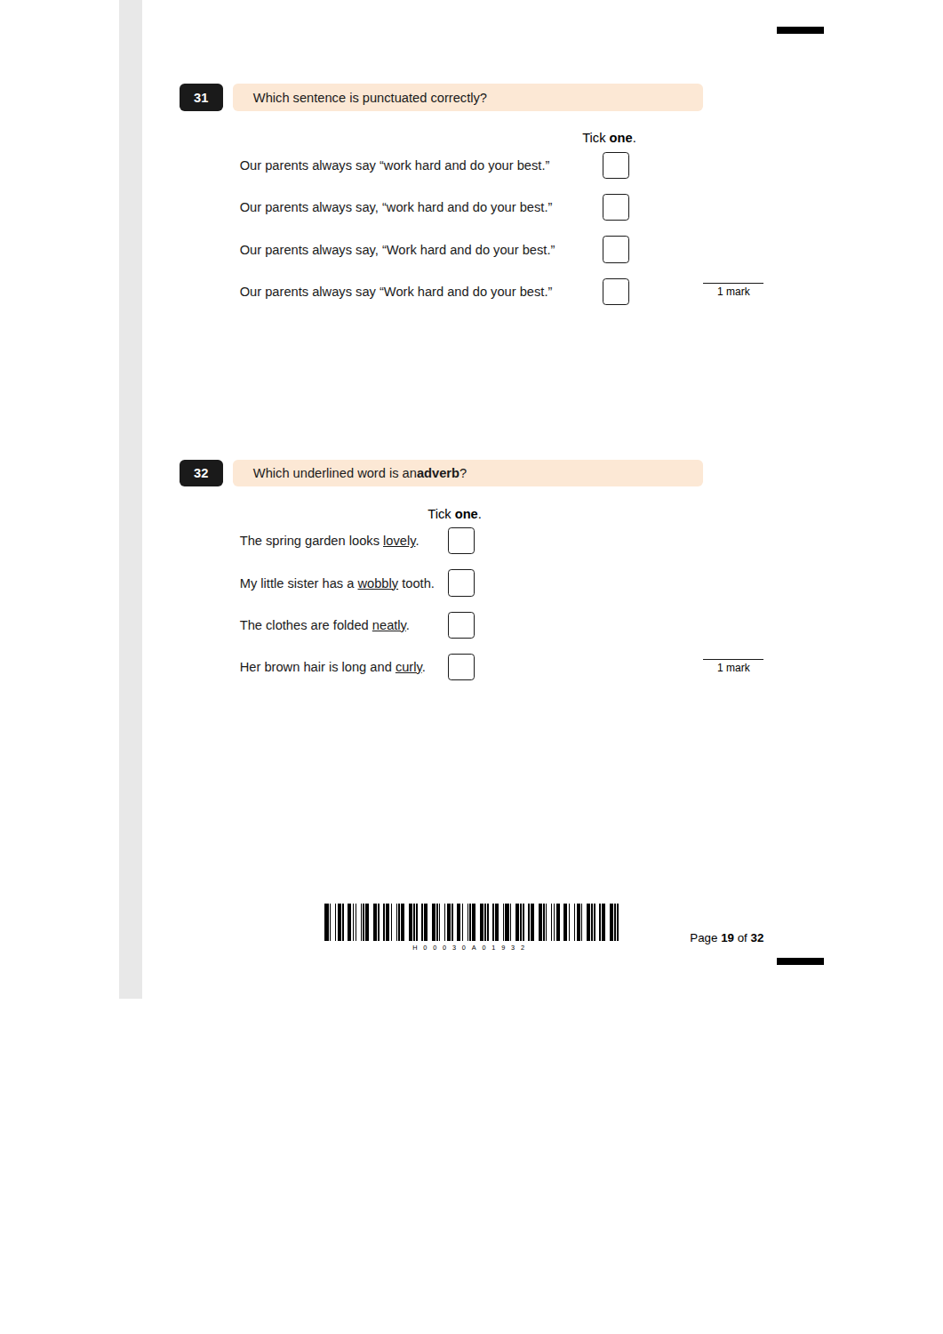31
Which sentence is punctuated correctly?
Tick one.
Our parents always say “work hard and do your best.”
Our parents always say, “work hard and do your best.”
Our parents always say, “Work hard and do your best.”
Our parents always say “Work hard and do your best.”
1 mark
32
Which underlined word is an adverb?
Tick one.
The spring garden looks lovely.
My little sister has a wobbly tooth.
The clothes are folded neatly.
Her brown hair is long and curly.
1 mark
H00030A01932
Page 19 of 32